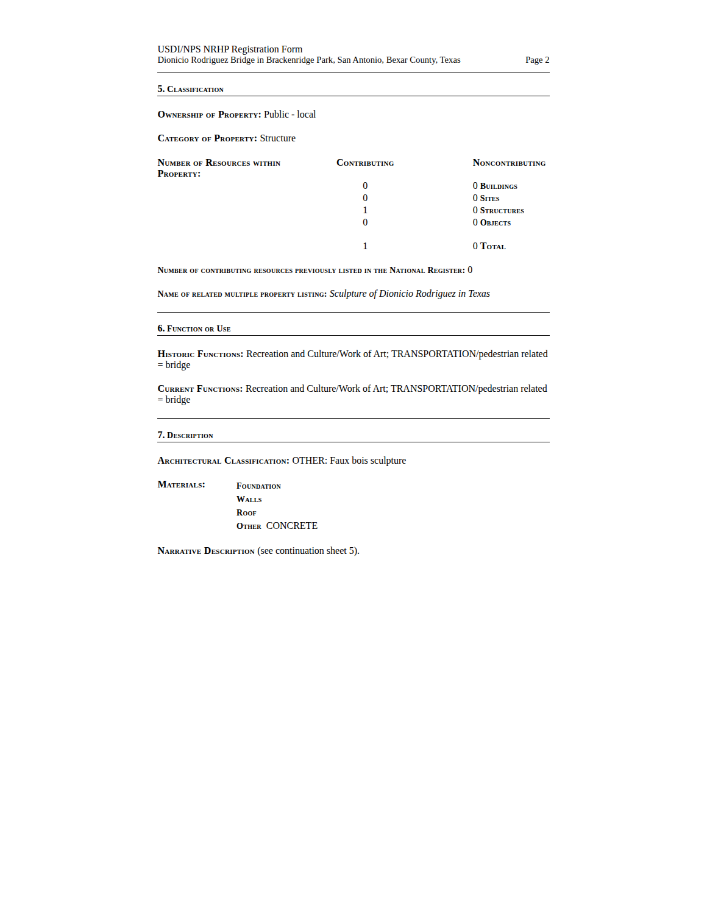USDI/NPS NRHP Registration Form
Dionicio Rodriguez Bridge in Brackenridge Park, San Antonio, Bexar County, Texas Page 2
5. Classification
Ownership of Property: Public - local
Category of Property: Structure
| Number of Resources within Property: | Contributing | Noncontributing |
| | 0 | 0 Buildings |
| | 0 | 0 Sites |
| | 1 | 0 Structures |
| | 0 | 0 Objects |
| | 1 | 0 Total |
Number of contributing resources previously listed in the National Register: 0
Name of related multiple property listing: Sculpture of Dionicio Rodriguez in Texas
6. Function or Use
Historic Functions: Recreation and Culture/Work of Art; TRANSPORTATION/pedestrian related = bridge
Current Functions: Recreation and Culture/Work of Art; TRANSPORTATION/pedestrian related = bridge
7. Description
Architectural Classification: OTHER: Faux bois sculpture
Materials:
Foundation
Walls
Roof
Other CONCRETE
Narrative Description (see continuation sheet 5).